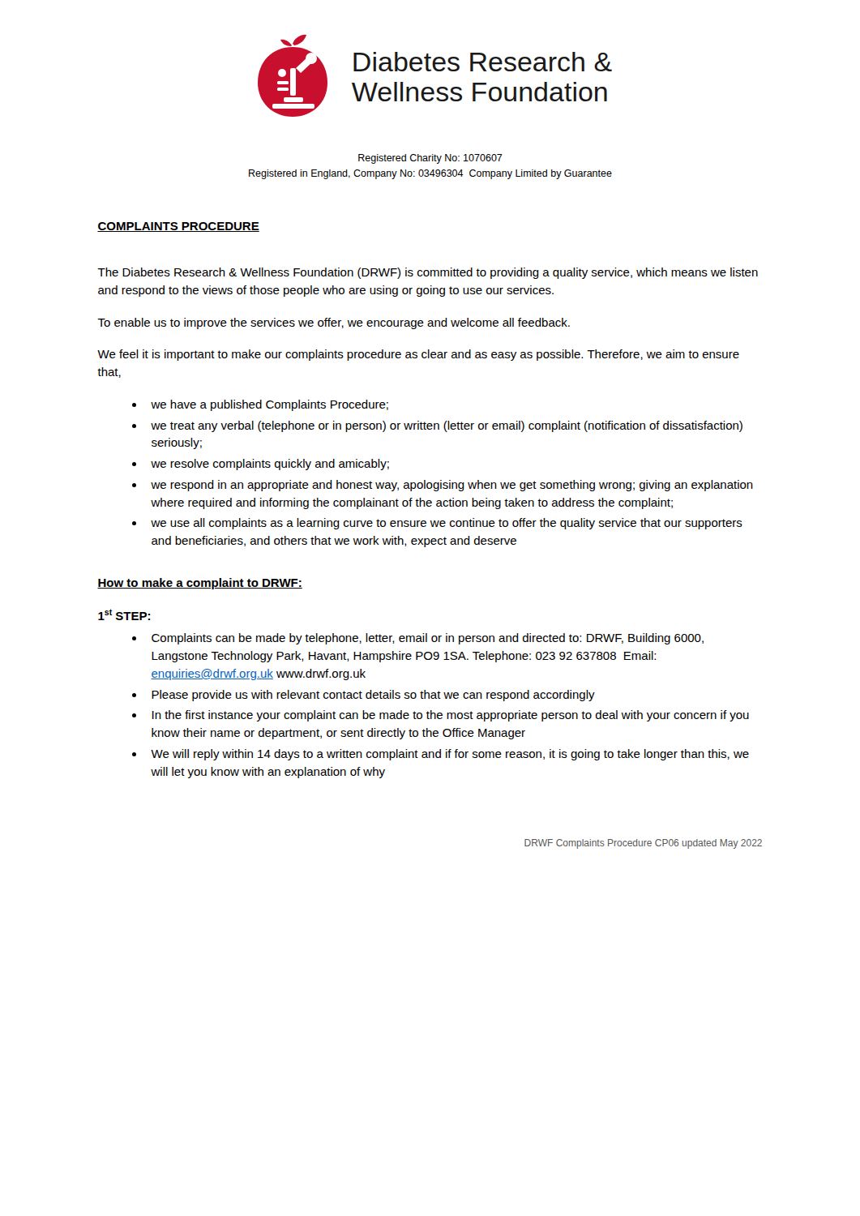Diabetes Research &
Wellness Foundation
Registered Charity No: 1070607
Registered in England, Company No: 03496304 Company Limited by Guarantee
COMPLAINTS PROCEDURE
The Diabetes Research & Wellness Foundation (DRWF) is committed to providing a quality service, which means we listen and respond to the views of those people who are using or going to use our services.
To enable us to improve the services we offer, we encourage and welcome all feedback.
We feel it is important to make our complaints procedure as clear and as easy as possible. Therefore, we aim to ensure that,
we have a published Complaints Procedure;
we treat any verbal (telephone or in person) or written (letter or email) complaint (notification of dissatisfaction) seriously;
we resolve complaints quickly and amicably;
we respond in an appropriate and honest way, apologising when we get something wrong; giving an explanation where required and informing the complainant of the action being taken to address the complaint;
we use all complaints as a learning curve to ensure we continue to offer the quality service that our supporters and beneficiaries, and others that we work with, expect and deserve
How to make a complaint to DRWF:
1st STEP:
Complaints can be made by telephone, letter, email or in person and directed to: DRWF, Building 6000, Langstone Technology Park, Havant, Hampshire PO9 1SA. Telephone: 023 92 637808 Email: enquiries@drwf.org.uk www.drwf.org.uk
Please provide us with relevant contact details so that we can respond accordingly
In the first instance your complaint can be made to the most appropriate person to deal with your concern if you know their name or department, or sent directly to the Office Manager
We will reply within 14 days to a written complaint and if for some reason, it is going to take longer than this, we will let you know with an explanation of why
DRWF Complaints Procedure CP06 updated May 2022